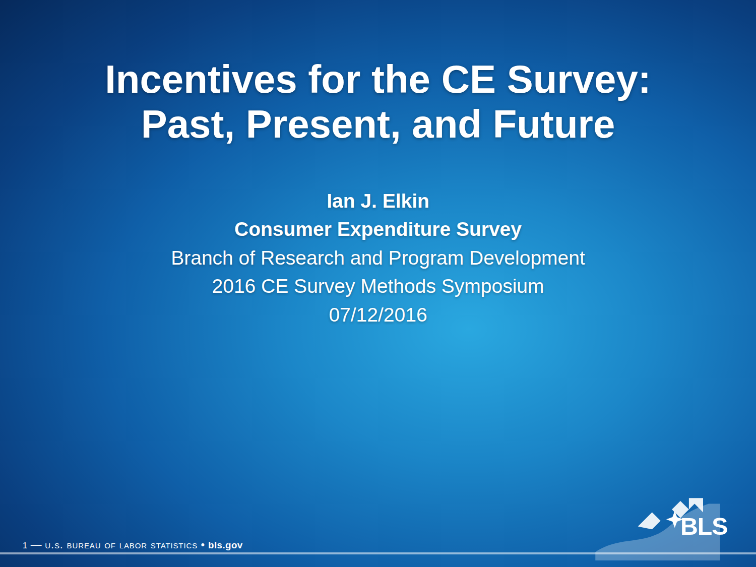Incentives for the CE Survey:
Past, Present, and Future
Ian J. Elkin
Consumer Expenditure Survey
Branch of Research and Program Development
2016 CE Survey Methods Symposium
07/12/2016
1— U.S. Bureau of Labor Statistics • bls.gov
BLS